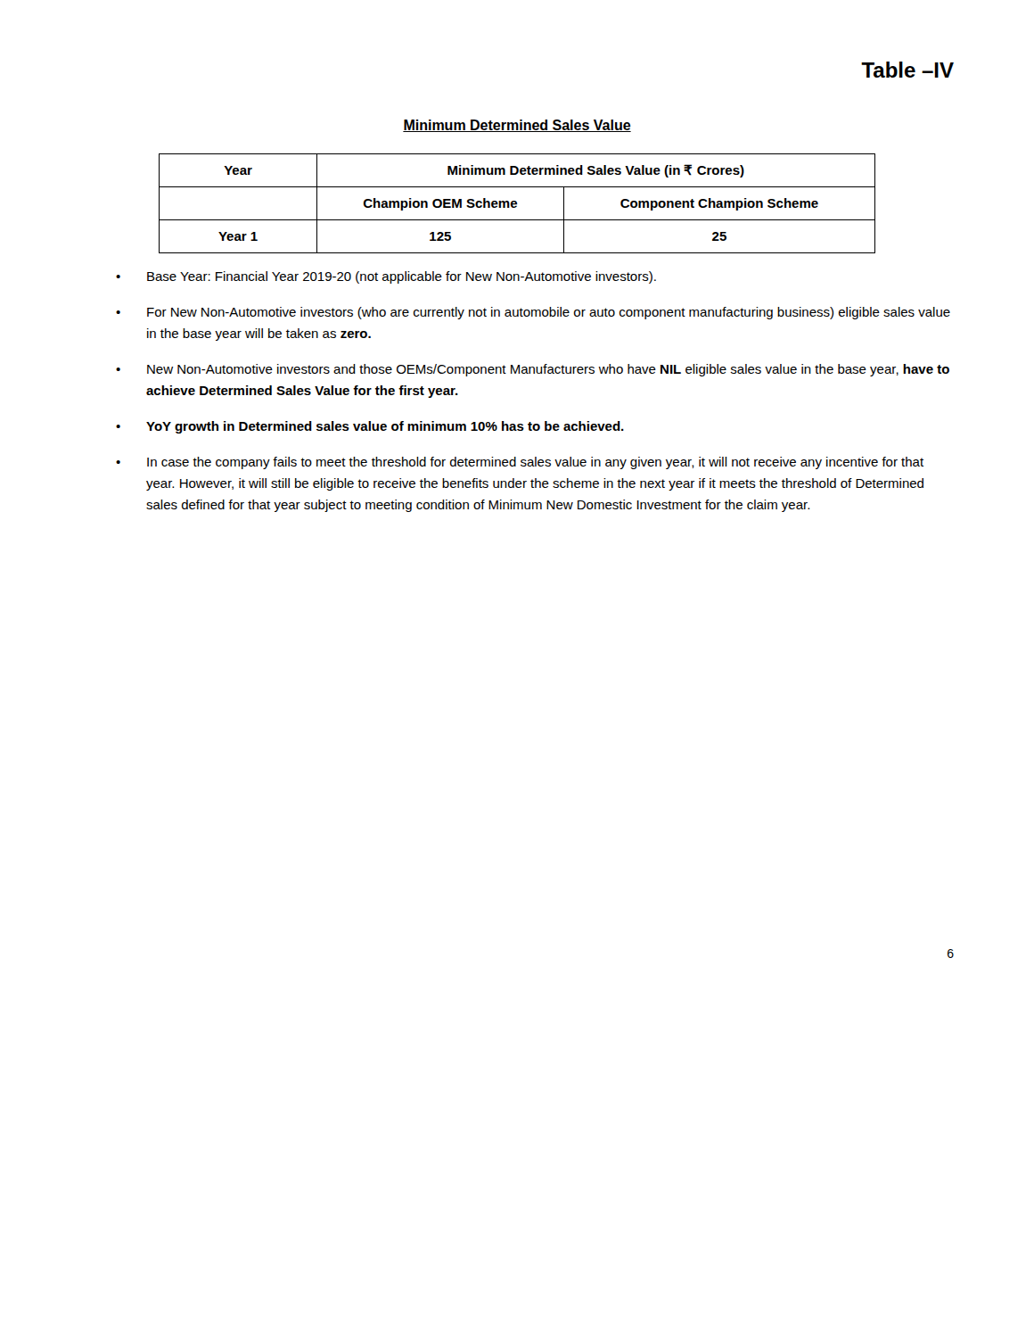Table –IV
Minimum Determined Sales Value
| Year | Minimum Determined Sales Value (in ₹ Crores) |
| --- | --- |
| | Champion OEM Scheme | Component Champion Scheme |
| Year 1 | 125 | 25 |
Base Year: Financial Year 2019-20 (not applicable for New Non-Automotive investors).
For New Non-Automotive investors (who are currently not in automobile or auto component manufacturing business) eligible sales value in the base year will be taken as zero.
New Non-Automotive investors and those OEMs/Component Manufacturers who have NIL eligible sales value in the base year, have to achieve Determined Sales Value for the first year.
YoY growth in Determined sales value of minimum 10% has to be achieved.
In case the company fails to meet the threshold for determined sales value in any given year, it will not receive any incentive for that year. However, it will still be eligible to receive the benefits under the scheme in the next year if it meets the threshold of Determined sales defined for that year subject to meeting condition of Minimum New Domestic Investment for the claim year.
6